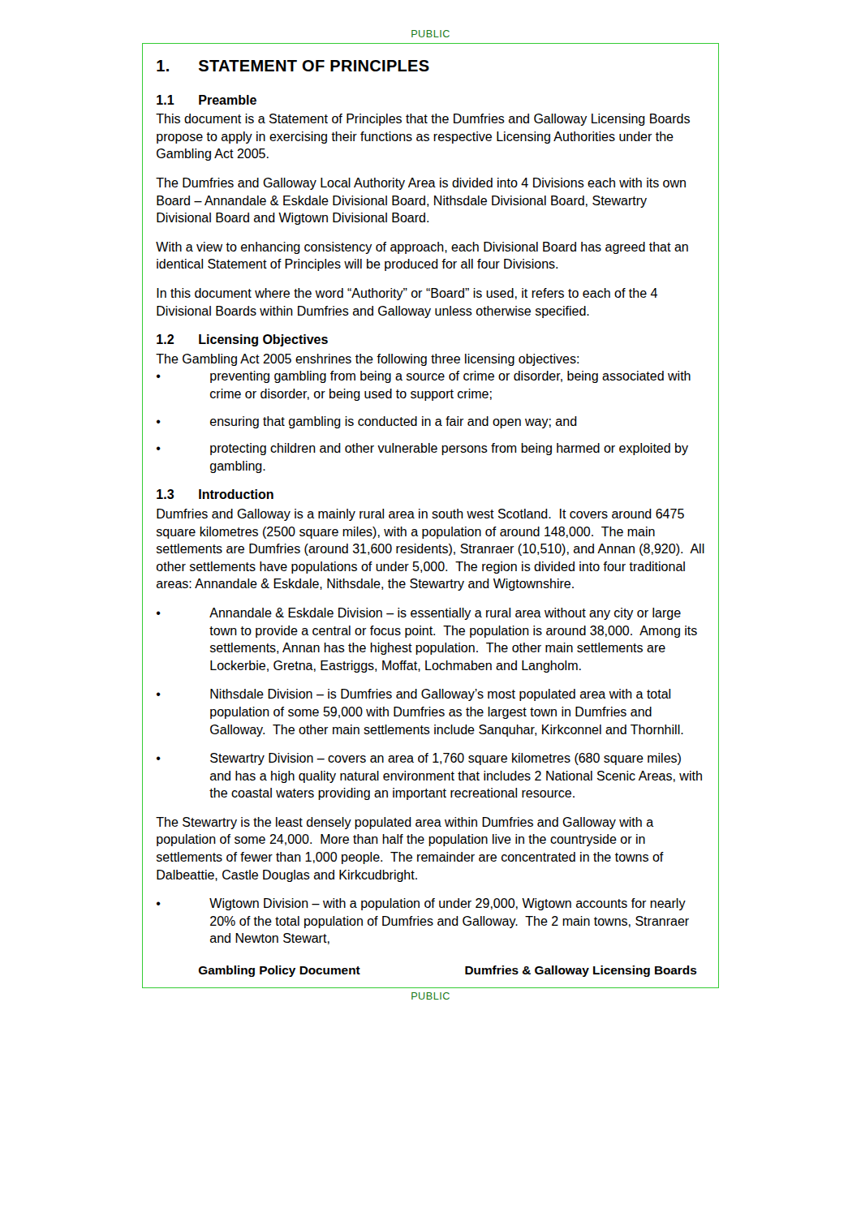PUBLIC
1. STATEMENT OF PRINCIPLES
1.1 Preamble
This document is a Statement of Principles that the Dumfries and Galloway Licensing Boards propose to apply in exercising their functions as respective Licensing Authorities under the Gambling Act 2005.
The Dumfries and Galloway Local Authority Area is divided into 4 Divisions each with its own Board – Annandale & Eskdale Divisional Board, Nithsdale Divisional Board, Stewartry Divisional Board and Wigtown Divisional Board.
With a view to enhancing consistency of approach, each Divisional Board has agreed that an identical Statement of Principles will be produced for all four Divisions.
In this document where the word “Authority” or “Board” is used, it refers to each of the 4 Divisional Boards within Dumfries and Galloway unless otherwise specified.
1.2 Licensing Objectives
The Gambling Act 2005 enshrines the following three licensing objectives:
preventing gambling from being a source of crime or disorder, being associated with crime or disorder, or being used to support crime;
ensuring that gambling is conducted in a fair and open way; and
protecting children and other vulnerable persons from being harmed or exploited by gambling.
1.3 Introduction
Dumfries and Galloway is a mainly rural area in south west Scotland. It covers around 6475 square kilometres (2500 square miles), with a population of around 148,000. The main settlements are Dumfries (around 31,600 residents), Stranraer (10,510), and Annan (8,920). All other settlements have populations of under 5,000. The region is divided into four traditional areas: Annandale & Eskdale, Nithsdale, the Stewartry and Wigtownshire.
Annandale & Eskdale Division – is essentially a rural area without any city or large town to provide a central or focus point. The population is around 38,000. Among its settlements, Annan has the highest population. The other main settlements are Lockerbie, Gretna, Eastriggs, Moffat, Lochmaben and Langholm.
Nithsdale Division – is Dumfries and Galloway’s most populated area with a total population of some 59,000 with Dumfries as the largest town in Dumfries and Galloway. The other main settlements include Sanquhar, Kirkconnel and Thornhill.
Stewartry Division – covers an area of 1,760 square kilometres (680 square miles) and has a high quality natural environment that includes 2 National Scenic Areas, with the coastal waters providing an important recreational resource.
The Stewartry is the least densely populated area within Dumfries and Galloway with a population of some 24,000. More than half the population live in the countryside or in settlements of fewer than 1,000 people. The remainder are concentrated in the towns of Dalbeattie, Castle Douglas and Kirkcudbright.
Wigtown Division – with a population of under 29,000, Wigtown accounts for nearly 20% of the total population of Dumfries and Galloway. The 2 main towns, Stranraer and Newton Stewart,
Gambling Policy Document
Dumfries & Galloway Licensing Boards
PUBLIC